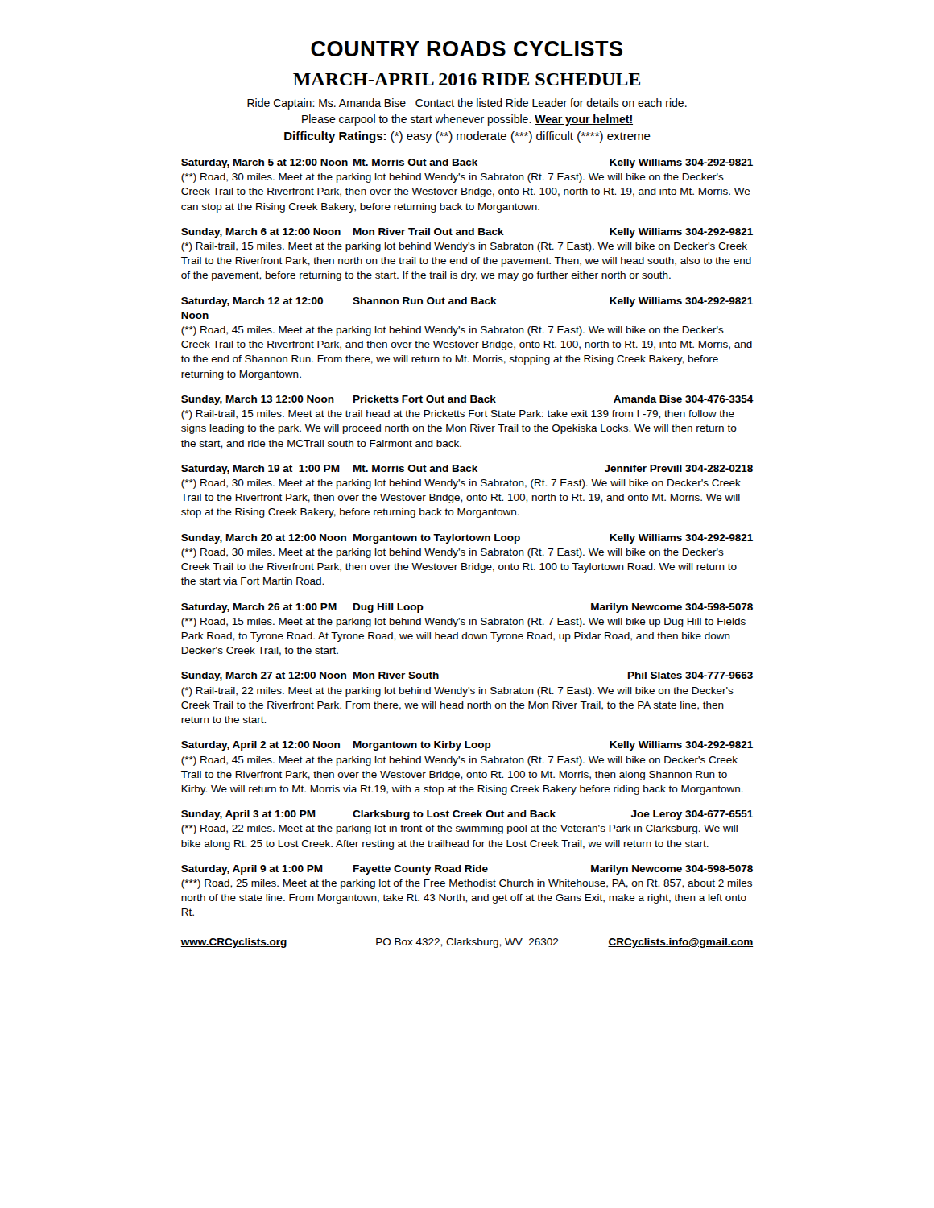COUNTRY ROADS CYCLISTS
MARCH-APRIL 2016 RIDE SCHEDULE
Ride Captain: Ms. Amanda Bise Contact the listed Ride Leader for details on each ride.
Please carpool to the start whenever possible. Wear your helmet!
Difficulty Ratings: (*) easy (**) moderate (***) difficult (****) extreme
Saturday, March 5 at 12:00 Noon Mt. Morris Out and Back Kelly Williams 304-292-9821
(**) Road, 30 miles. Meet at the parking lot behind Wendy's in Sabraton (Rt. 7 East). We will bike on the Decker's Creek Trail to the Riverfront Park, then over the Westover Bridge, onto Rt. 100, north to Rt. 19, and into Mt. Morris. We can stop at the Rising Creek Bakery, before returning back to Morgantown.
Sunday, March 6 at 12:00 Noon Mon River Trail Out and Back Kelly Williams 304-292-9821
(*) Rail-trail, 15 miles. Meet at the parking lot behind Wendy's in Sabraton (Rt. 7 East). We will bike on Decker's Creek Trail to the Riverfront Park, then north on the trail to the end of the pavement. Then, we will head south, also to the end of the pavement, before returning to the start. If the trail is dry, we may go further either north or south.
Saturday, March 12 at 12:00 Noon Shannon Run Out and Back Kelly Williams 304-292-9821
(**) Road, 45 miles. Meet at the parking lot behind Wendy's in Sabraton (Rt. 7 East). We will bike on the Decker's Creek Trail to the Riverfront Park, and then over the Westover Bridge, onto Rt. 100, north to Rt. 19, into Mt. Morris, and to the end of Shannon Run. From there, we will return to Mt. Morris, stopping at the Rising Creek Bakery, before returning to Morgantown.
Sunday, March 13 12:00 Noon Pricketts Fort Out and Back Amanda Bise 304-476-3354
(*) Rail-trail, 15 miles. Meet at the trail head at the Pricketts Fort State Park: take exit 139 from I -79, then follow the signs leading to the park. We will proceed north on the Mon River Trail to the Opekiska Locks. We will then return to the start, and ride the MCTrail south to Fairmont and back.
Saturday, March 19 at 1:00 PM Mt. Morris Out and Back Jennifer Previll 304-282-0218
(**) Road, 30 miles. Meet at the parking lot behind Wendy's in Sabraton, (Rt. 7 East). We will bike on Decker's Creek Trail to the Riverfront Park, then over the Westover Bridge, onto Rt. 100, north to Rt. 19, and onto Mt. Morris. We will stop at the Rising Creek Bakery, before returning back to Morgantown.
Sunday, March 20 at 12:00 Noon Morgantown to Taylortown Loop Kelly Williams 304-292-9821
(**) Road, 30 miles. Meet at the parking lot behind Wendy's in Sabraton (Rt. 7 East). We will bike on the Decker's Creek Trail to the Riverfront Park, then over the Westover Bridge, onto Rt. 100 to Taylortown Road. We will return to the start via Fort Martin Road.
Saturday, March 26 at 1:00 PM Dug Hill Loop Marilyn Newcome 304-598-5078
(**) Road, 15 miles. Meet at the parking lot behind Wendy's in Sabraton (Rt. 7 East). We will bike up Dug Hill to Fields Park Road, to Tyrone Road. At Tyrone Road, we will head down Tyrone Road, up Pixlar Road, and then bike down Decker's Creek Trail, to the start.
Sunday, March 27 at 12:00 Noon Mon River South Phil Slates 304-777-9663
(*) Rail-trail, 22 miles. Meet at the parking lot behind Wendy's in Sabraton (Rt. 7 East). We will bike on the Decker's Creek Trail to the Riverfront Park. From there, we will head north on the Mon River Trail, to the PA state line, then return to the start.
Saturday, April 2 at 12:00 Noon Morgantown to Kirby Loop Kelly Williams 304-292-9821
(**) Road, 45 miles. Meet at the parking lot behind Wendy's in Sabraton (Rt. 7 East). We will bike on Decker's Creek Trail to the Riverfront Park, then over the Westover Bridge, onto Rt. 100 to Mt. Morris, then along Shannon Run to Kirby. We will return to Mt. Morris via Rt.19, with a stop at the Rising Creek Bakery before riding back to Morgantown.
Sunday, April 3 at 1:00 PM Clarksburg to Lost Creek Out and Back Joe Leroy 304-677-6551
(**) Road, 22 miles. Meet at the parking lot in front of the swimming pool at the Veteran's Park in Clarksburg. We will bike along Rt. 25 to Lost Creek. After resting at the trailhead for the Lost Creek Trail, we will return to the start.
Saturday, April 9 at 1:00 PM Fayette County Road Ride Marilyn Newcome 304-598-5078
(***) Road, 25 miles. Meet at the parking lot of the Free Methodist Church in Whitehouse, PA, on Rt. 857, about 2 miles north of the state line. From Morgantown, take Rt. 43 North, and get off at the Gans Exit, make a right, then a left onto Rt.
www.CRCyclists.org PO Box 4322, Clarksburg, WV 26302 CRCyclists.info@gmail.com